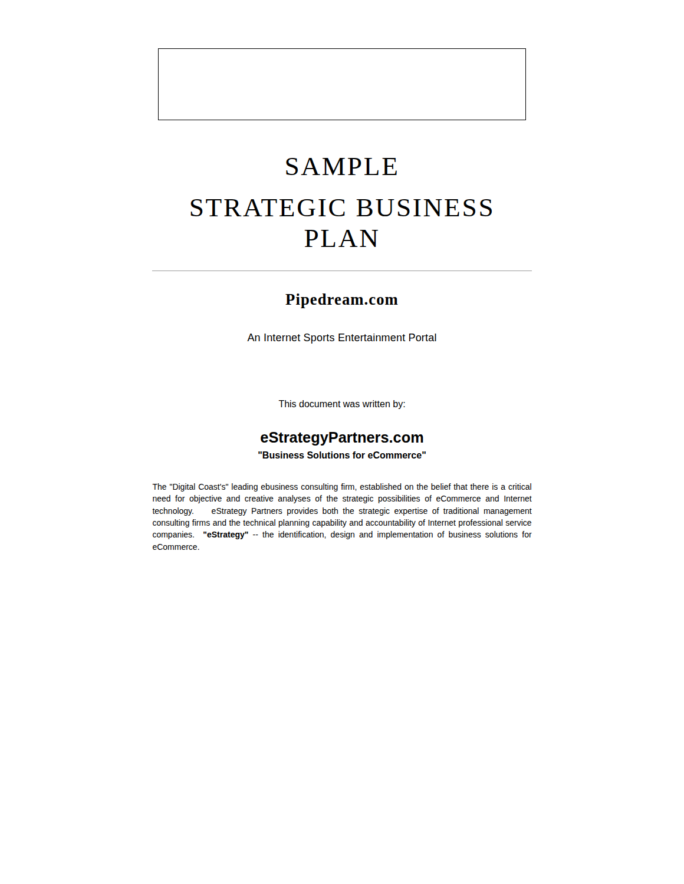SAMPLE STRATEGIC BUSINESS PLAN
Pipedream.com
An Internet Sports Entertainment Portal
This document was written by:
eStrategyPartners.com
"Business Solutions for eCommerce"
The "Digital Coast's" leading ebusiness consulting firm, established on the belief that there is a critical need for objective and creative analyses of the strategic possibilities of eCommerce and Internet technology. eStrategy Partners provides both the strategic expertise of traditional management consulting firms and the technical planning capability and accountability of Internet professional service companies. "eStrategy" -- the identification, design and implementation of business solutions for eCommerce.